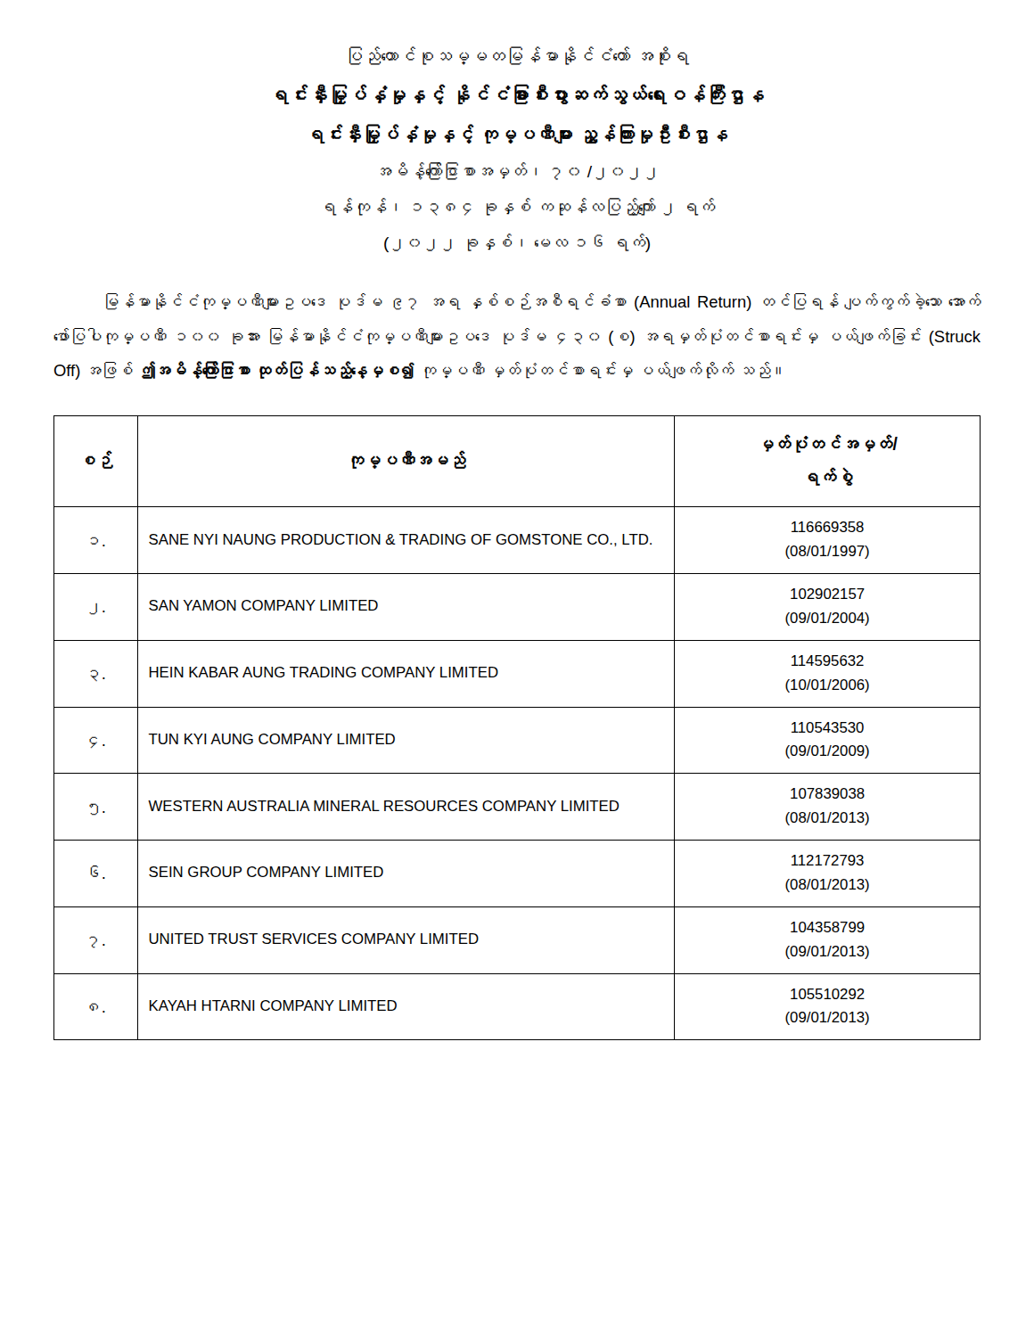ပြည်ထောင်စုသမ္မတမြန်မာနိုင်ငံတော် အစိုးရ
ရင်းနှီးမြှုပ်နှံမှုနှင့် နိုင်ငံခြားစီးပွားဆက်သွယ်ရေးဝန်ကြီးဌာန
ရင်းနှီးမြှုပ်နှံမှုနှင့် ကုမ္ပဏီများ ညွှန်ကြားမှုဦးစီးဌာန
အမိန့်ကြော်ငြာစာအမှတ်၊ ၇၀ /၂၀၂၂
ရန်ကုန်၊ ၁၃၈၄ ခုနှစ် ကဆုန်လပြည့်ကျော် ၂ ရက်
(၂၀၂၂ ခုနှစ်၊ မေလ ၁၆ ရက်)
မြန်မာနိုင်ငံကုမ္ပဏီများဥပဒေ ပုဒ်မ ၉၇ အရ နှစ်စဉ်အစီရင်ခံစာ (Annual Return) တင်ပြရန် ပျက်ကွက်ခဲ့သော အောက်ဖော်ပြပါကုမ္ပဏီ ၁၀၀ ခုအား မြန်မာနိုင်ငံကုမ္ပဏီများဥပဒေ ပုဒ်မ ၄၃၀ (စ) အရမှတ်ပုံတင်စာရင်းမှ ပယ်ဖျက်ခြင်း (Struck Off) အဖြစ် ဤအမိန့်ကြော်ငြာစာ ထုတ်ပြန်သည့်နေ့မှစ၍ ကုမ္ပဏီ မှတ်ပုံတင်စာရင်းမှ ပယ်ဖျက်လိုက် သည်။
| စဉ် | ကုမ္ပဏီအမည် | မှတ်ပုံတင်အမှတ်/ ရက်စွဲ |
| --- | --- | --- |
| ၁. | SANE NYI NAUNG PRODUCTION & TRADING OF GOMSTONE CO., LTD. | 116669358 (08/01/1997) |
| ၂. | SAN YAMON COMPANY LIMITED | 102902157 (09/01/2004) |
| ၃. | HEIN KABAR AUNG TRADING COMPANY LIMITED | 114595632 (10/01/2006) |
| ၄. | TUN KYI AUNG COMPANY LIMITED | 110543530 (09/01/2009) |
| ၅. | WESTERN AUSTRALIA MINERAL RESOURCES COMPANY LIMITED | 107839038 (08/01/2013) |
| ၆. | SEIN GROUP COMPANY LIMITED | 112172793 (08/01/2013) |
| ၇. | UNITED TRUST SERVICES COMPANY LIMITED | 104358799 (09/01/2013) |
| ၈. | KAYAH HTARNI COMPANY LIMITED | 105510292 (09/01/2013) |